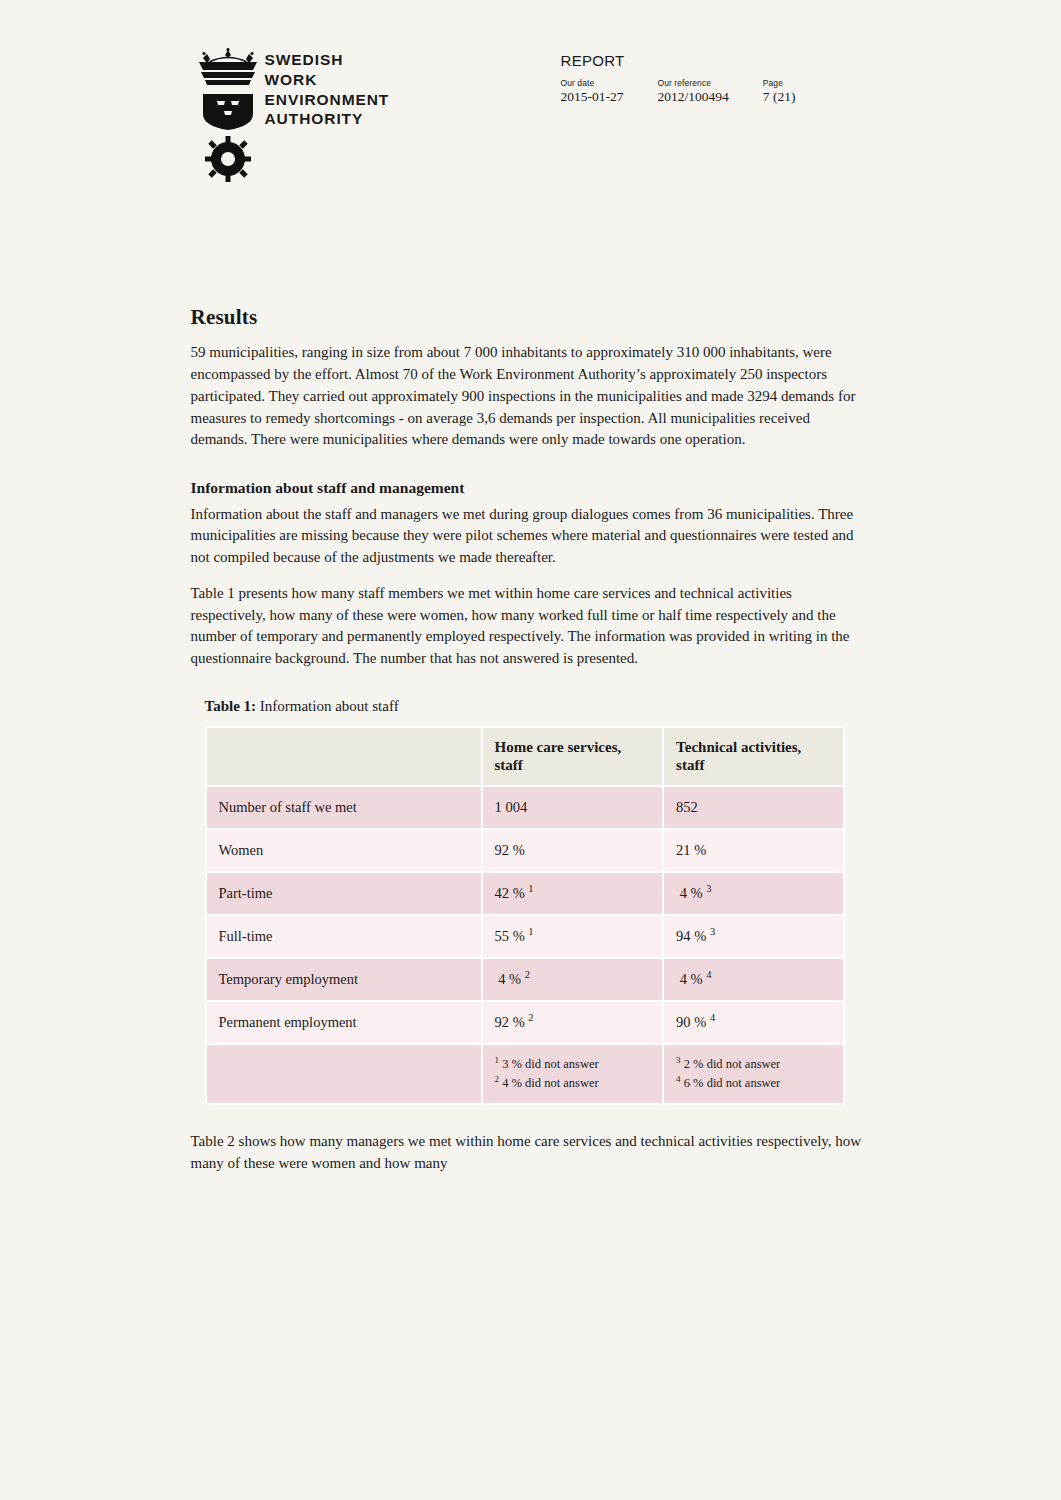Swedish
Work
Environment
Authority
REPORT
| Our date | Our reference | Page |
| 2015-01-27 | 2012/100494 | 7 (21) |
Results
59 municipalities, ranging in size from about 7 000 inhabitants to approximately 310 000 inhabitants, were encompassed by the effort. Almost 70 of the Work Environment Authority’s approximately 250 inspectors participated. They carried out approximately 900 inspections in the municipalities and made 3294 demands for measures to remedy shortcomings - on average 3,6 demands per inspection. All municipalities received demands. There were municipalities where demands were only made towards one operation.
Information about staff and management
Information about the staff and managers we met during group dialogues comes from 36 municipalities. Three municipalities are missing because they were pilot schemes where material and questionnaires were tested and not compiled because of the adjustments we made thereafter.
Table 1 presents how many staff members we met within home care services and technical activities respectively, how many of these were women, how many worked full time or half time respectively and the number of temporary and permanently employed respectively. The information was provided in writing in the questionnaire background. The number that has not answered is presented.
Table 1: Information about staff
| | Home care services, staff | Technical activities, staff |
| --- | --- | --- |
| Number of staff we met | 1 004 | 852 |
| Women | 92 % | 21 % |
| Part-time | 42 % 1 | 4 % 3 |
| Full-time | 55 % 1 | 94 % 3 |
| Temporary employment | 4 % 2 | 4 % 4 |
| Permanent employment | 92 % 2 | 90 % 4 |
| | 1 3 % did not answer 2 4 % did not answer | 3 2 % did not answer 4 6 % did not answer |
Table 2 shows how many managers we met within home care services and technical activities respectively, how many of these were women and how many